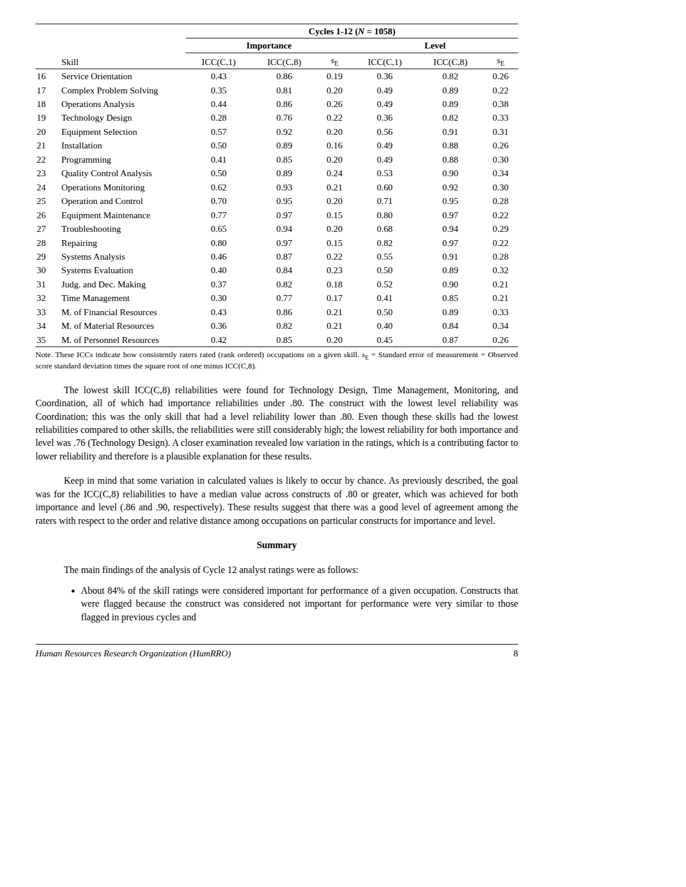| | Cycles 1-12 ( N = 1058) |
| --- | --- |
| | Importance | Level |
| | Skill | ICC(C,1) | ICC(C,8) | s E | ICC(C,1) | ICC(C,8) | s E |
| 16 | Service Orientation | 0.43 | 0.86 | 0.19 | 0.36 | 0.82 | 0.26 |
| 17 | Complex Problem Solving | 0.35 | 0.81 | 0.20 | 0.49 | 0.89 | 0.22 |
| 18 | Operations Analysis | 0.44 | 0.86 | 0.26 | 0.49 | 0.89 | 0.38 |
| 19 | Technology Design | 0.28 | 0.76 | 0.22 | 0.36 | 0.82 | 0.33 |
| 20 | Equipment Selection | 0.57 | 0.92 | 0.20 | 0.56 | 0.91 | 0.31 |
| 21 | Installation | 0.50 | 0.89 | 0.16 | 0.49 | 0.88 | 0.26 |
| 22 | Programming | 0.41 | 0.85 | 0.20 | 0.49 | 0.88 | 0.30 |
| 23 | Quality Control Analysis | 0.50 | 0.89 | 0.24 | 0.53 | 0.90 | 0.34 |
| 24 | Operations Monitoring | 0.62 | 0.93 | 0.21 | 0.60 | 0.92 | 0.30 |
| 25 | Operation and Control | 0.70 | 0.95 | 0.20 | 0.71 | 0.95 | 0.28 |
| 26 | Equipment Maintenance | 0.77 | 0.97 | 0.15 | 0.80 | 0.97 | 0.22 |
| 27 | Troubleshooting | 0.65 | 0.94 | 0.20 | 0.68 | 0.94 | 0.29 |
| 28 | Repairing | 0.80 | 0.97 | 0.15 | 0.82 | 0.97 | 0.22 |
| 29 | Systems Analysis | 0.46 | 0.87 | 0.22 | 0.55 | 0.91 | 0.28 |
| 30 | Systems Evaluation | 0.40 | 0.84 | 0.23 | 0.50 | 0.89 | 0.32 |
| 31 | Judg. and Dec. Making | 0.37 | 0.82 | 0.18 | 0.52 | 0.90 | 0.21 |
| 32 | Time Management | 0.30 | 0.77 | 0.17 | 0.41 | 0.85 | 0.21 |
| 33 | M. of Financial Resources | 0.43 | 0.86 | 0.21 | 0.50 | 0.89 | 0.33 |
| 34 | M. of Material Resources | 0.36 | 0.82 | 0.21 | 0.40 | 0.84 | 0.34 |
| 35 | M. of Personnel Resources | 0.42 | 0.85 | 0.20 | 0.45 | 0.87 | 0.26 |
Note. These ICCs indicate how consistently raters rated (rank ordered) occupations on a given skill. sE = Standard error of measurement = Observed score standard deviation times the square root of one minus ICC(C,8).
The lowest skill ICC(C,8) reliabilities were found for Technology Design, Time Management, Monitoring, and Coordination, all of which had importance reliabilities under .80. The construct with the lowest level reliability was Coordination; this was the only skill that had a level reliability lower than .80. Even though these skills had the lowest reliabilities compared to other skills, the reliabilities were still considerably high; the lowest reliability for both importance and level was .76 (Technology Design). A closer examination revealed low variation in the ratings, which is a contributing factor to lower reliability and therefore is a plausible explanation for these results.
Keep in mind that some variation in calculated values is likely to occur by chance. As previously described, the goal was for the ICC(C,8) reliabilities to have a median value across constructs of .80 or greater, which was achieved for both importance and level (.86 and .90, respectively). These results suggest that there was a good level of agreement among the raters with respect to the order and relative distance among occupations on particular constructs for importance and level.
Summary
The main findings of the analysis of Cycle 12 analyst ratings were as follows:
About 84% of the skill ratings were considered important for performance of a given occupation. Constructs that were flagged because the construct was considered not important for performance were very similar to those flagged in previous cycles and
Human Resources Research Organization (HumRRO) 8